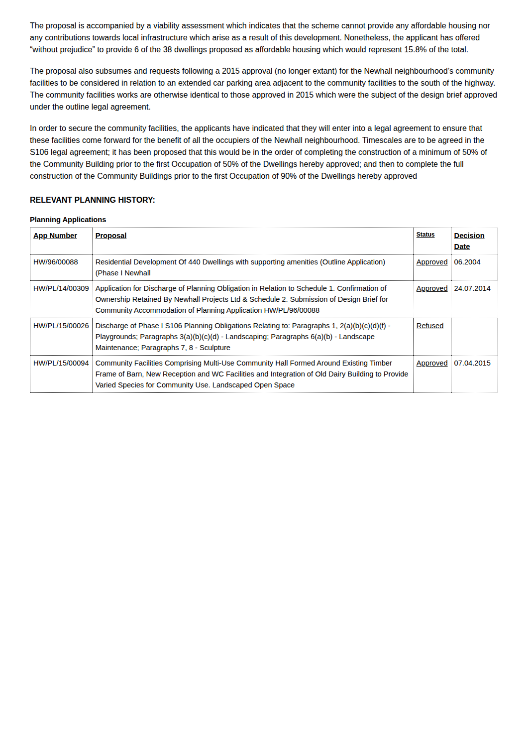The proposal is accompanied by a viability assessment which indicates that the scheme cannot provide any affordable housing nor any contributions towards local infrastructure which arise as a result of this development. Nonetheless, the applicant has offered “without prejudice” to provide 6 of the 38 dwellings proposed as affordable housing which would represent 15.8% of the total.
The proposal also subsumes and requests following a 2015 approval (no longer extant) for the Newhall neighbourhood’s community facilities to be considered in relation to an extended car parking area adjacent to the community facilities to the south of the highway. The community facilities works are otherwise identical to those approved in 2015 which were the subject of the design brief approved under the outline legal agreement.
In order to secure the community facilities, the applicants have indicated that they will enter into a legal agreement to ensure that these facilities come forward for the benefit of all the occupiers of the Newhall neighbourhood. Timescales are to be agreed in the S106 legal agreement; it has been proposed that this would be in the order of completing the construction of a minimum of 50% of the Community Building prior to the first Occupation of 50% of the Dwellings hereby approved; and then to complete the full construction of the Community Buildings prior to the first Occupation of 90% of the Dwellings hereby approved
RELEVANT PLANNING HISTORY:
Planning Applications
| App Number | Proposal | Status | Decision Date |
| --- | --- | --- | --- |
| HW/96/00088 | Residential Development Of 440 Dwellings with supporting amenities (Outline Application) (Phase I Newhall | Approved | 06.2004 |
| HW/PL/14/00309 | Application for Discharge of Planning Obligation in Relation to Schedule 1. Confirmation of Ownership Retained By Newhall Projects Ltd & Schedule 2. Submission of Design Brief for Community Accommodation of Planning Application HW/PL/96/00088 | Approved | 24.07.2014 |
| HW/PL/15/00026 | Discharge of Phase I S106 Planning Obligations Relating to: Paragraphs 1, 2(a)(b)(c)(d)(f) - Playgrounds; Paragraphs 3(a)(b)(c)(d) - Landscaping; Paragraphs 6(a)(b) - Landscape Maintenance; Paragraphs 7, 8 - Sculpture | Refused | |
| HW/PL/15/00094 | Community Facilities Comprising Multi-Use Community Hall Formed Around Existing Timber Frame of Barn, New Reception and WC Facilities and Integration of Old Dairy Building to Provide Varied Species for Community Use. Landscaped Open Space | Approved | 07.04.2015 |